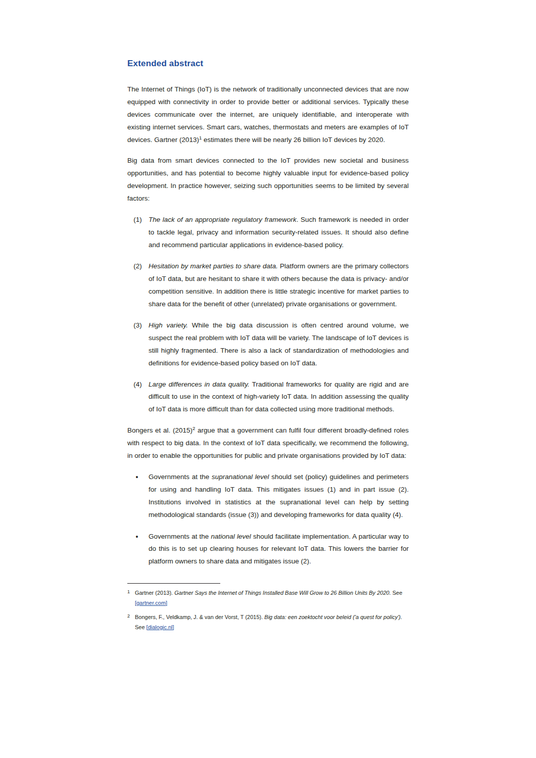Extended abstract
The Internet of Things (IoT) is the network of traditionally unconnected devices that are now equipped with connectivity in order to provide better or additional services. Typically these devices communicate over the internet, are uniquely identifiable, and interoperate with existing internet services. Smart cars, watches, thermostats and meters are examples of IoT devices. Gartner (2013)1 estimates there will be nearly 26 billion IoT devices by 2020.
Big data from smart devices connected to the IoT provides new societal and business opportunities, and has potential to become highly valuable input for evidence-based policy development. In practice however, seizing such opportunities seems to be limited by several factors:
The lack of an appropriate regulatory framework. Such framework is needed in order to tackle legal, privacy and information security-related issues. It should also define and recommend particular applications in evidence-based policy.
Hesitation by market parties to share data. Platform owners are the primary collectors of IoT data, but are hesitant to share it with others because the data is privacy- and/or competition sensitive. In addition there is little strategic incentive for market parties to share data for the benefit of other (unrelated) private organisations or government.
High variety. While the big data discussion is often centred around volume, we suspect the real problem with IoT data will be variety. The landscape of IoT devices is still highly fragmented. There is also a lack of standardization of methodologies and definitions for evidence-based policy based on IoT data.
Large differences in data quality. Traditional frameworks for quality are rigid and are difficult to use in the context of high-variety IoT data. In addition assessing the quality of IoT data is more difficult than for data collected using more traditional methods.
Bongers et al. (2015)2 argue that a government can fulfil four different broadly-defined roles with respect to big data. In the context of IoT data specifically, we recommend the following, in order to enable the opportunities for public and private organisations provided by IoT data:
Governments at the supranational level should set (policy) guidelines and perimeters for using and handling IoT data. This mitigates issues (1) and in part issue (2). Institutions involved in statistics at the supranational level can help by setting methodological standards (issue (3)) and developing frameworks for data quality (4).
Governments at the national level should facilitate implementation. A particular way to do this is to set up clearing houses for relevant IoT data. This lowers the barrier for platform owners to share data and mitigates issue (2).
1 Gartner (2013). Gartner Says the Internet of Things Installed Base Will Grow to 26 Billion Units By 2020. See [gartner.com]
2 Bongers, F., Veldkamp, J. & van der Vorst, T (2015). Big data: een zoektocht voor beleid ('a quest for policy'). See [dialogic.nl]